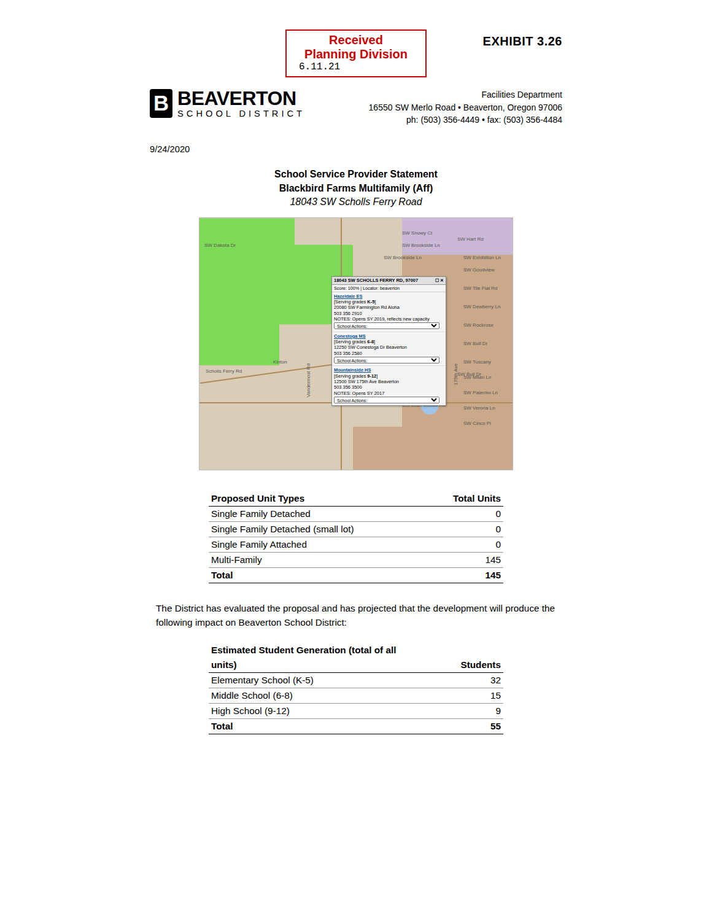Received
Planning Division
6.11.21
EXHIBIT 3.26
B
BEAVERTON SCHOOL DISTRICT
Facilities Department
16550 SW Merlo Road • Beaverton, Oregon 97006
ph: (503) 356-4449 • fax: (503) 356-4484
9/24/2020
School Service Provider Statement
Blackbird Farms Multifamily (Aff)
18043 SW Scholls Ferry Road
SW Dakota Dr
SW Barrows Rd
Kinton
Scholls Ferry Rd
Vandermost Rd
SW Snowy Ct
SW Brookside Ln
SW Hart Rd
SW Exhibition Ln
SW Goodview
SW Tile Flat Rd
SW Dewberry Ln
SW Rockrose
SW Bull Dr
SW Tuscany
SW Milan Ln
SW Palermo Ln
SW Verona Ln
SW Cinco Pl
SW Jean Louise Rd
SW Roy Rogers Rd
168th Ave
175th Ave
SW Brookside Ln
SW Bull Dr
18043 SW SCHOLLS FERRY RD, 97007 ☐ ✕
Score: 100% | Locator: beaverton
Hazeldale ES
[Serving grades K-5]
20080 SW Farmington Rd Aloha
503 356 2910
NOTES: Opens SY 2019, reflects new capacity
School Actions:
Conestoga MS
[Serving grades 6-8]
12250 SW Conestoga Dr Beaverton
503 356 2580
School Actions:
Mountainside HS
[Serving grades 9-12]
12500 SW 175th Ave Beaverton
503 356 3500
NOTES: Opens SY 2017
School Actions:
| Proposed Unit Types | Total Units |
| --- | --- |
| Single Family Detached | 0 |
| Single Family Detached (small lot) | 0 |
| Single Family Attached | 0 |
| Multi-Family | 145 |
| Total | 145 |
The District has evaluated the proposal and has projected that the development will produce the following impact on Beaverton School District:
| Estimated Student Generation (total of all | |
| --- | --- |
| units) | Students |
| Elementary School (K-5) | 32 |
| Middle School (6-8) | 15 |
| High School (9-12) | 9 |
| Total | 55 |